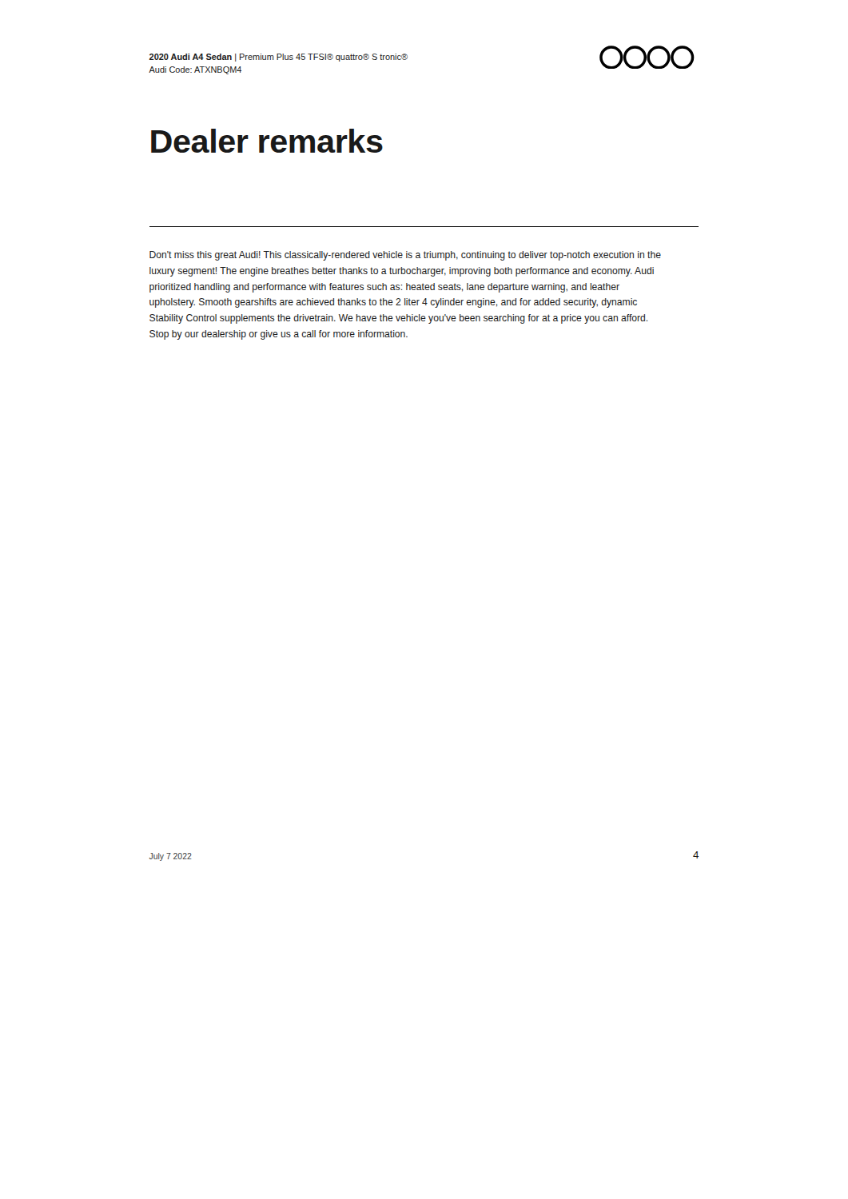2020 Audi A4 Sedan | Premium Plus 45 TFSI® quattro® S tronic®
Audi Code: ATXNBQM4
Dealer remarks
Don't miss this great Audi! This classically-rendered vehicle is a triumph, continuing to deliver top-notch execution in the luxury segment! The engine breathes better thanks to a turbocharger, improving both performance and economy. Audi prioritized handling and performance with features such as: heated seats, lane departure warning, and leather upholstery. Smooth gearshifts are achieved thanks to the 2 liter 4 cylinder engine, and for added security, dynamic Stability Control supplements the drivetrain. We have the vehicle you've been searching for at a price you can afford. Stop by our dealership or give us a call for more information.
July 7 2022 4